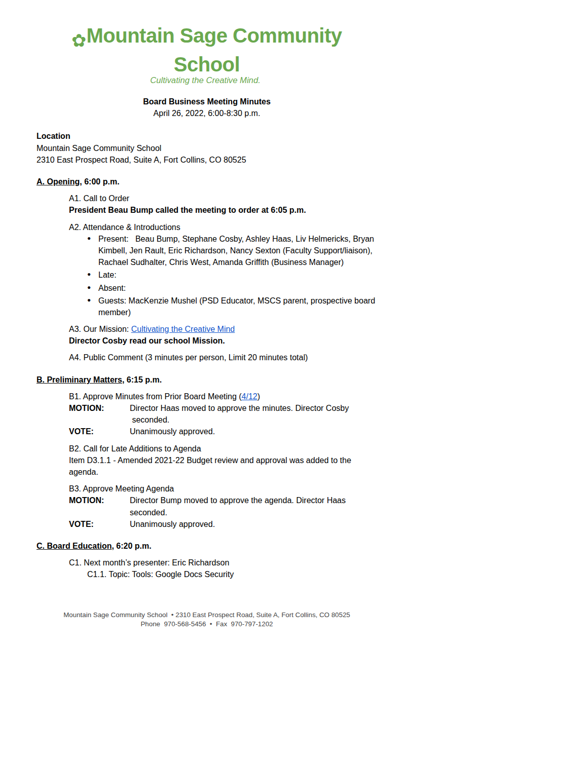✿Mountain Sage Community School
Cultivating the Creative Mind.
Board Business Meeting Minutes
April 26, 2022, 6:00-8:30 p.m.
Location
Mountain Sage Community School
2310 East Prospect Road, Suite A, Fort Collins, CO 80525
A. Opening, 6:00 p.m.
A1. Call to Order
President Beau Bump called the meeting to order at 6:05 p.m.
A2. Attendance & Introductions
Present: Beau Bump, Stephane Cosby, Ashley Haas, Liv Helmericks, Bryan Kimbell, Jen Rault, Eric Richardson, Nancy Sexton (Faculty Support/liaison), Rachael Sudhalter, Chris West, Amanda Griffith (Business Manager)
Late:
Absent:
Guests: MacKenzie Mushel (PSD Educator, MSCS parent, prospective board member)
A3. Our Mission: Cultivating the Creative Mind
Director Cosby read our school Mission.
A4. Public Comment (3 minutes per person, Limit 20 minutes total)
B. Preliminary Matters, 6:15 p.m.
B1. Approve Minutes from Prior Board Meeting (4/12)
MOTION:
Director Haas moved to approve the minutes. Director Cosby seconded.
VOTE:
Unanimously approved.
B2. Call for Late Additions to Agenda
Item D3.1.1 - Amended 2021-22 Budget review and approval was added to the agenda.
B3. Approve Meeting Agenda
MOTION:
Director Bump moved to approve the agenda. Director Haas seconded.
VOTE:
Unanimously approved.
C. Board Education, 6:20 p.m.
C1. Next month’s presenter: Eric Richardson
C1.1. Topic: Tools: Google Docs Security
Mountain Sage Community School • 2310 East Prospect Road, Suite A, Fort Collins, CO 80525
Phone 970-568-5456 • Fax 970-797-1202